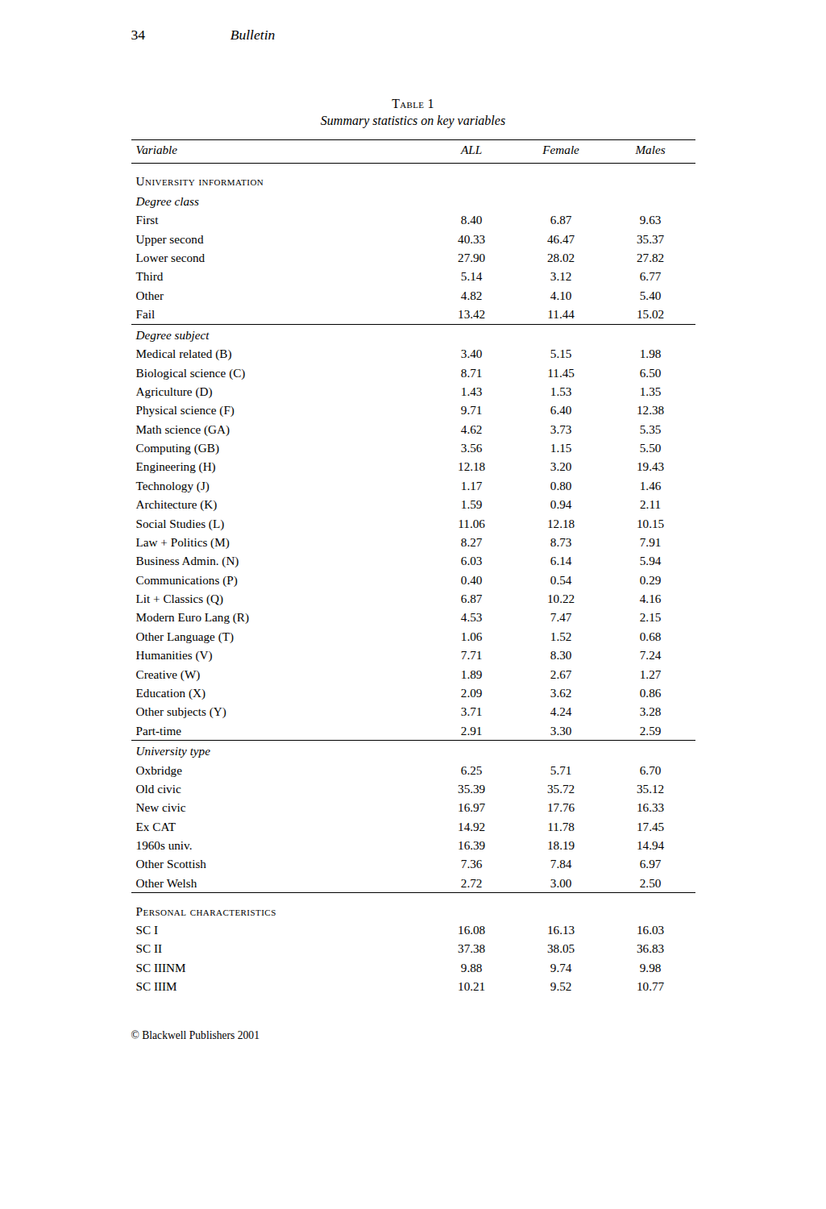34 Bulletin
Table 1 Summary statistics on key variables
| Variable | ALL | Female | Males |
| --- | --- | --- | --- |
| University information |
| Degree class |
| First | 8.40 | 6.87 | 9.63 |
| Upper second | 40.33 | 46.47 | 35.37 |
| Lower second | 27.90 | 28.02 | 27.82 |
| Third | 5.14 | 3.12 | 6.77 |
| Other | 4.82 | 4.10 | 5.40 |
| Fail | 13.42 | 11.44 | 15.02 |
| Degree subject |
| Medical related (B) | 3.40 | 5.15 | 1.98 |
| Biological science (C) | 8.71 | 11.45 | 6.50 |
| Agriculture (D) | 1.43 | 1.53 | 1.35 |
| Physical science (F) | 9.71 | 6.40 | 12.38 |
| Math science (GA) | 4.62 | 3.73 | 5.35 |
| Computing (GB) | 3.56 | 1.15 | 5.50 |
| Engineering (H) | 12.18 | 3.20 | 19.43 |
| Technology (J) | 1.17 | 0.80 | 1.46 |
| Architecture (K) | 1.59 | 0.94 | 2.11 |
| Social Studies (L) | 11.06 | 12.18 | 10.15 |
| Law + Politics (M) | 8.27 | 8.73 | 7.91 |
| Business Admin. (N) | 6.03 | 6.14 | 5.94 |
| Communications (P) | 0.40 | 0.54 | 0.29 |
| Lit + Classics (Q) | 6.87 | 10.22 | 4.16 |
| Modern Euro Lang (R) | 4.53 | 7.47 | 2.15 |
| Other Language (T) | 1.06 | 1.52 | 0.68 |
| Humanities (V) | 7.71 | 8.30 | 7.24 |
| Creative (W) | 1.89 | 2.67 | 1.27 |
| Education (X) | 2.09 | 3.62 | 0.86 |
| Other subjects (Y) | 3.71 | 4.24 | 3.28 |
| Part-time | 2.91 | 3.30 | 2.59 |
| University type |
| Oxbridge | 6.25 | 5.71 | 6.70 |
| Old civic | 35.39 | 35.72 | 35.12 |
| New civic | 16.97 | 17.76 | 16.33 |
| Ex CAT | 14.92 | 11.78 | 17.45 |
| 1960s univ. | 16.39 | 18.19 | 14.94 |
| Other Scottish | 7.36 | 7.84 | 6.97 |
| Other Welsh | 2.72 | 3.00 | 2.50 |
| Personal characteristics |
| SC I | 16.08 | 16.13 | 16.03 |
| SC II | 37.38 | 38.05 | 36.83 |
| SC IIINM | 9.88 | 9.74 | 9.98 |
| SC IIIM | 10.21 | 9.52 | 10.77 |
© Blackwell Publishers 2001